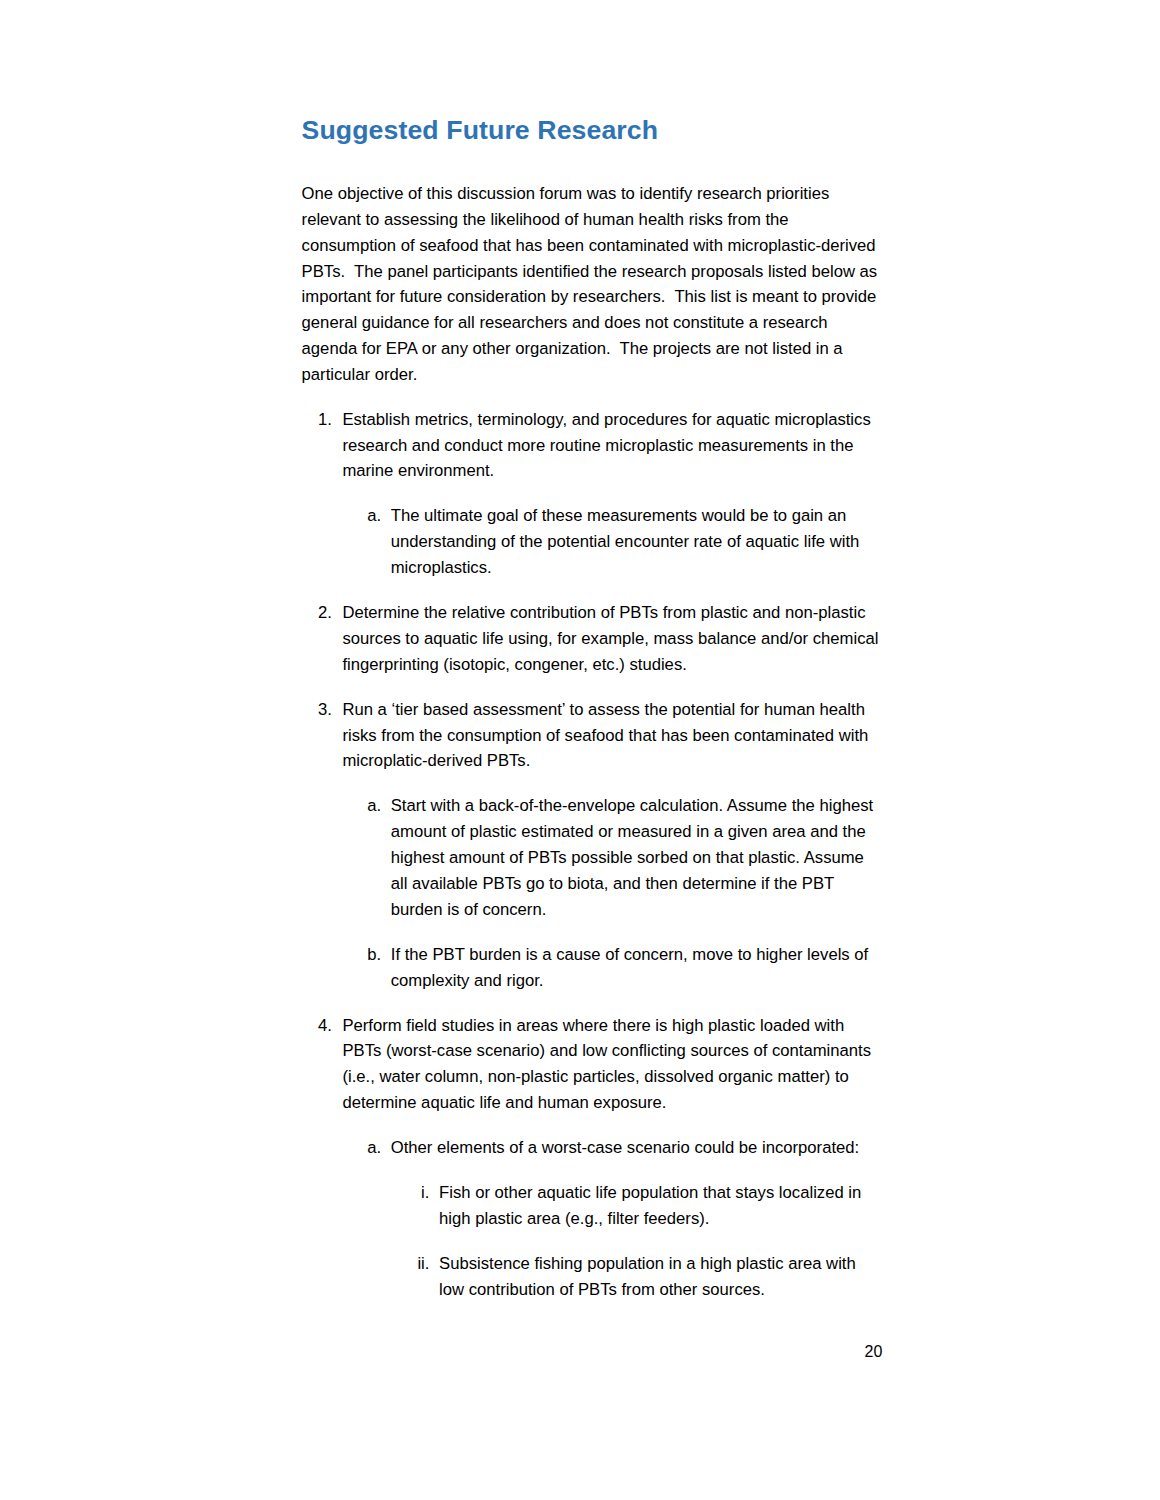Suggested Future Research
One objective of this discussion forum was to identify research priorities relevant to assessing the likelihood of human health risks from the consumption of seafood that has been contaminated with microplastic-derived PBTs. The panel participants identified the research proposals listed below as important for future consideration by researchers. This list is meant to provide general guidance for all researchers and does not constitute a research agenda for EPA or any other organization. The projects are not listed in a particular order.
Establish metrics, terminology, and procedures for aquatic microplastics research and conduct more routine microplastic measurements in the marine environment.
The ultimate goal of these measurements would be to gain an understanding of the potential encounter rate of aquatic life with microplastics.
Determine the relative contribution of PBTs from plastic and non-plastic sources to aquatic life using, for example, mass balance and/or chemical fingerprinting (isotopic, congener, etc.) studies.
Run a ‘tier based assessment’ to assess the potential for human health risks from the consumption of seafood that has been contaminated with microplatic-derived PBTs.
Start with a back-of-the-envelope calculation. Assume the highest amount of plastic estimated or measured in a given area and the highest amount of PBTs possible sorbed on that plastic. Assume all available PBTs go to biota, and then determine if the PBT burden is of concern.
If the PBT burden is a cause of concern, move to higher levels of complexity and rigor.
Perform field studies in areas where there is high plastic loaded with PBTs (worst-case scenario) and low conflicting sources of contaminants (i.e., water column, non-plastic particles, dissolved organic matter) to determine aquatic life and human exposure.
Other elements of a worst-case scenario could be incorporated:
Fish or other aquatic life population that stays localized in high plastic area (e.g., filter feeders).
Subsistence fishing population in a high plastic area with low contribution of PBTs from other sources.
20